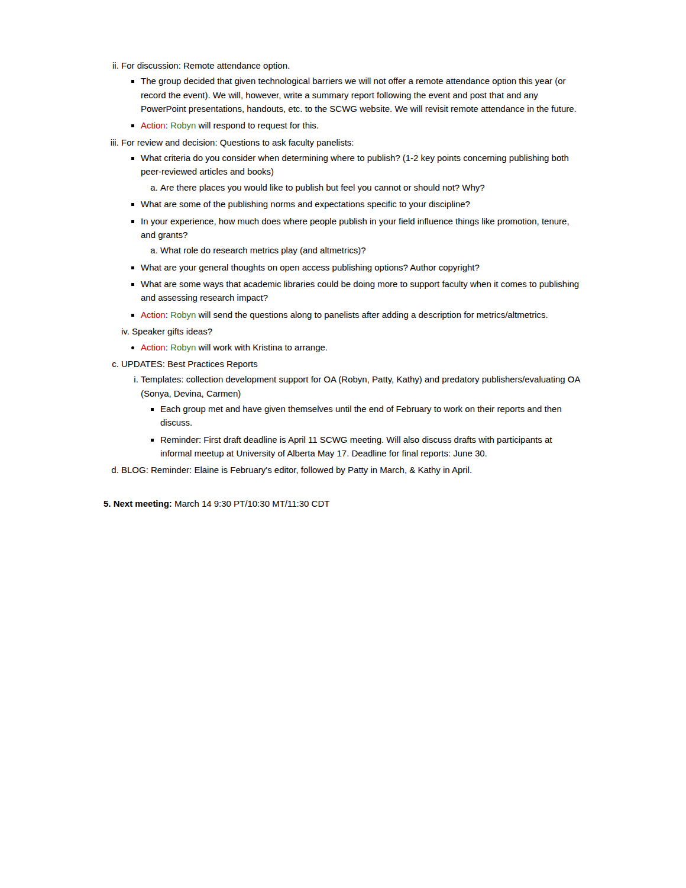For discussion: Remote attendance option.
The group decided that given technological barriers we will not offer a remote attendance option this year (or record the event). We will, however, write a summary report following the event and post that and any PowerPoint presentations, handouts, etc. to the SCWG website. We will revisit remote attendance in the future.
Action: Robyn will respond to request for this.
For review and decision: Questions to ask faculty panelists:
What criteria do you consider when determining where to publish? (1-2 key points concerning publishing both peer-reviewed articles and books)
Are there places you would like to publish but feel you cannot or should not? Why?
What are some of the publishing norms and expectations specific to your discipline?
In your experience, how much does where people publish in your field influence things like promotion, tenure, and grants?
What role do research metrics play (and altmetrics)?
What are your general thoughts on open access publishing options? Author copyright?
What are some ways that academic libraries could be doing more to support faculty when it comes to publishing and assessing research impact?
Action: Robyn will send the questions along to panelists after adding a description for metrics/altmetrics.
iv. Speaker gifts ideas?
Action: Robyn will work with Kristina to arrange.
UPDATES: Best Practices Reports
Templates: collection development support for OA (Robyn, Patty, Kathy) and predatory publishers/evaluating OA (Sonya, Devina, Carmen)
Each group met and have given themselves until the end of February to work on their reports and then discuss.
Reminder: First draft deadline is April 11 SCWG meeting. Will also discuss drafts with participants at informal meetup at University of Alberta May 17. Deadline for final reports: June 30.
BLOG: Reminder: Elaine is February's editor, followed by Patty in March, & Kathy in April.
5. Next meeting: March 14 9:30 PT/10:30 MT/11:30 CDT